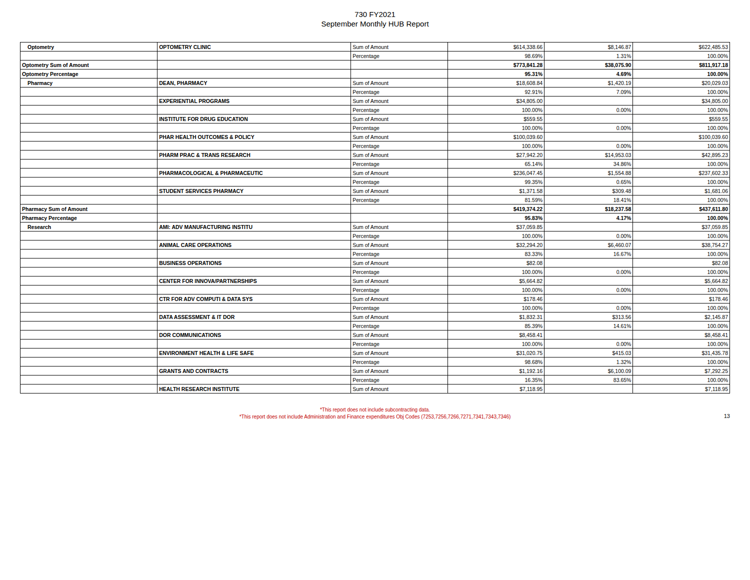730 FY2021
September Monthly HUB Report
| Optometry | OPTOMETRY CLINIC | Sum of Amount | $614,338.66 | $8,146.87 | $622,485.53 |
| | | Percentage | 98.69% | 1.31% | 100.00% |
| Optometry Sum of Amount | | | $773,841.28 | $38,075.90 | $811,917.18 |
| Optometry Percentage | | | 95.31% | 4.69% | 100.00% |
| Pharmacy | DEAN, PHARMACY | Sum of Amount | $18,608.84 | $1,420.19 | $20,029.03 |
| | | Percentage | 92.91% | 7.09% | 100.00% |
| | EXPERIENTIAL PROGRAMS | Sum of Amount | $34,805.00 | | $34,805.00 |
| | | Percentage | 100.00% | 0.00% | 100.00% |
| | INSTITUTE FOR DRUG EDUCATION | Sum of Amount | $559.55 | | $559.55 |
| | | Percentage | 100.00% | 0.00% | 100.00% |
| | PHAR HEALTH OUTCOMES & POLICY | Sum of Amount | $100,039.60 | | $100,039.60 |
| | | Percentage | 100.00% | 0.00% | 100.00% |
| | PHARM PRAC & TRANS RESEARCH | Sum of Amount | $27,942.20 | $14,953.03 | $42,895.23 |
| | | Percentage | 65.14% | 34.86% | 100.00% |
| | PHARMACOLOGICAL & PHARMACEUTIC | Sum of Amount | $236,047.45 | $1,554.88 | $237,602.33 |
| | | Percentage | 99.35% | 0.65% | 100.00% |
| | STUDENT SERVICES PHARMACY | Sum of Amount | $1,371.58 | $309.48 | $1,681.06 |
| | | Percentage | 81.59% | 18.41% | 100.00% |
| Pharmacy Sum of Amount | | | $419,374.22 | $18,237.58 | $437,611.80 |
| Pharmacy Percentage | | | 95.83% | 4.17% | 100.00% |
| Research | AMI: ADV MANUFACTURING INSTITU | Sum of Amount | $37,059.85 | | $37,059.85 |
| | | Percentage | 100.00% | 0.00% | 100.00% |
| | ANIMAL CARE OPERATIONS | Sum of Amount | $32,294.20 | $6,460.07 | $38,754.27 |
| | | Percentage | 83.33% | 16.67% | 100.00% |
| | BUSINESS OPERATIONS | Sum of Amount | $82.08 | | $82.08 |
| | | Percentage | 100.00% | 0.00% | 100.00% |
| | CENTER FOR INNOVA/PARTNERSHIPS | Sum of Amount | $5,664.82 | | $5,664.82 |
| | | Percentage | 100.00% | 0.00% | 100.00% |
| | CTR FOR ADV COMPUTI & DATA SYS | Sum of Amount | $178.46 | | $178.46 |
| | | Percentage | 100.00% | 0.00% | 100.00% |
| | DATA ASSESSMENT & IT DOR | Sum of Amount | $1,832.31 | $313.56 | $2,145.87 |
| | | Percentage | 85.39% | 14.61% | 100.00% |
| | DOR COMMUNICATIONS | Sum of Amount | $8,458.41 | | $8,458.41 |
| | | Percentage | 100.00% | 0.00% | 100.00% |
| | ENVIRONMENT HEALTH & LIFE SAFE | Sum of Amount | $31,020.75 | $415.03 | $31,435.78 |
| | | Percentage | 98.68% | 1.32% | 100.00% |
| | GRANTS AND CONTRACTS | Sum of Amount | $1,192.16 | $6,100.09 | $7,292.25 |
| | | Percentage | 16.35% | 83.65% | 100.00% |
| | HEALTH RESEARCH INSTITUTE | Sum of Amount | $7,118.95 | | $7,118.95 |
*This report does not include subcontracting data.
*This report does not include Administration and Finance expenditures Obj Codes (7253,7256,7266,7271,7341,7343,7346) 13